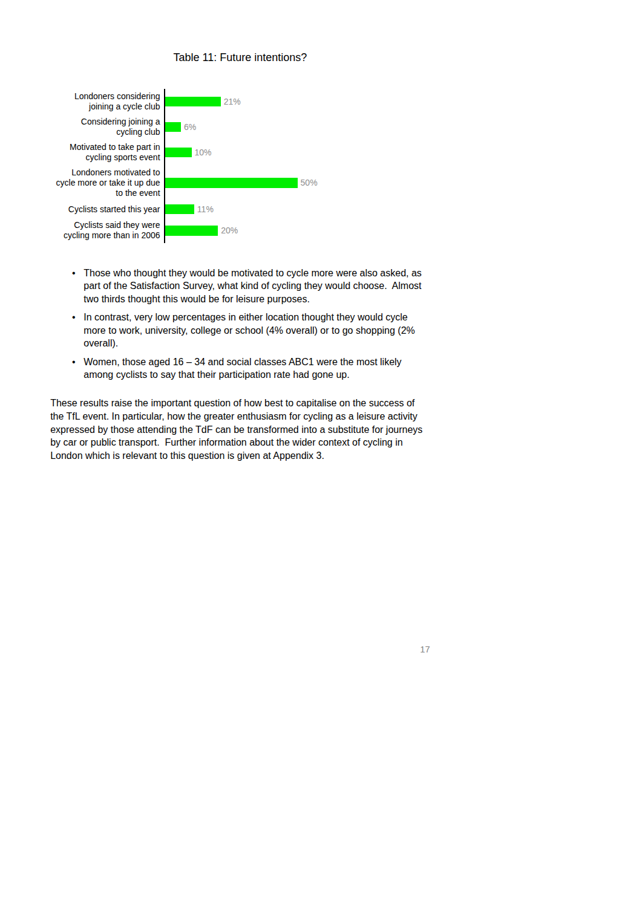Table 11: Future intentions?
| Londoners considering joining a cycle club | | 21% |
| Considering joining a cycling club | | 6% |
| Motivated to take part in cycling sports event | | 10% |
| Londoners motivated to cycle more or take it up due to the event | | 50% |
| Cyclists started this year | | 11% |
| Cyclists said they were cycling more than in 2006 | | 20% |
Those who thought they would be motivated to cycle more were also asked, as part of the Satisfaction Survey, what kind of cycling they would choose. Almost two thirds thought this would be for leisure purposes.
In contrast, very low percentages in either location thought they would cycle more to work, university, college or school (4% overall) or to go shopping (2% overall).
Women, those aged 16 – 34 and social classes ABC1 were the most likely among cyclists to say that their participation rate had gone up.
These results raise the important question of how best to capitalise on the success of the TfL event. In particular, how the greater enthusiasm for cycling as a leisure activity expressed by those attending the TdF can be transformed into a substitute for journeys by car or public transport. Further information about the wider context of cycling in London which is relevant to this question is given at Appendix 3.
17